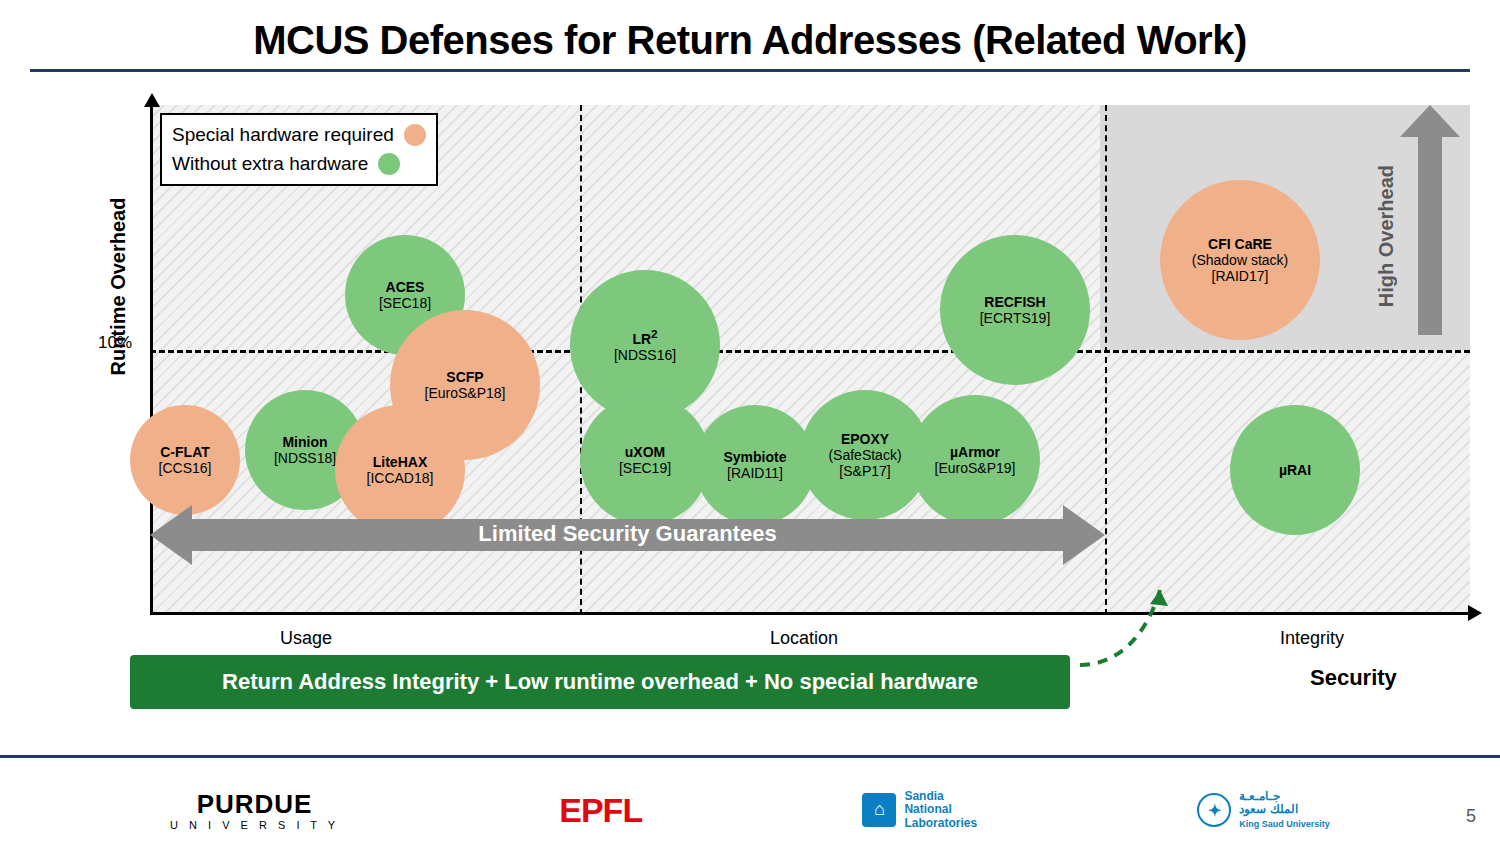MCUS Defenses for Return Addresses (Related Work)
Runtime Overhead
10%
Special hardware required
Without extra hardware
C-FLAT[CCS16]
Minion[NDSS18]
LiteHAX[ICCAD18]
ACES[SEC18]
SCFP[EuroS&P18]
LR2[NDSS16]
uXOM[SEC19]
Symbiote[RAID11]
EPOXY(SafeStack)[S&P17]
µArmor[EuroS&P19]
RECFISH[ECRTS19]
CFI CaRE(Shadow stack)[RAID17]
µRAI
High Overhead
Limited Security Guarantees
Usage
Location
Integrity
Return Address Integrity + Low runtime overhead + No special hardware
Security
PURDUEU N I V E R S I T Y
EPFL
⌂
Sandia
National
Laboratories
✦
جـامـعـة
الملك سعود
King Saud University
5